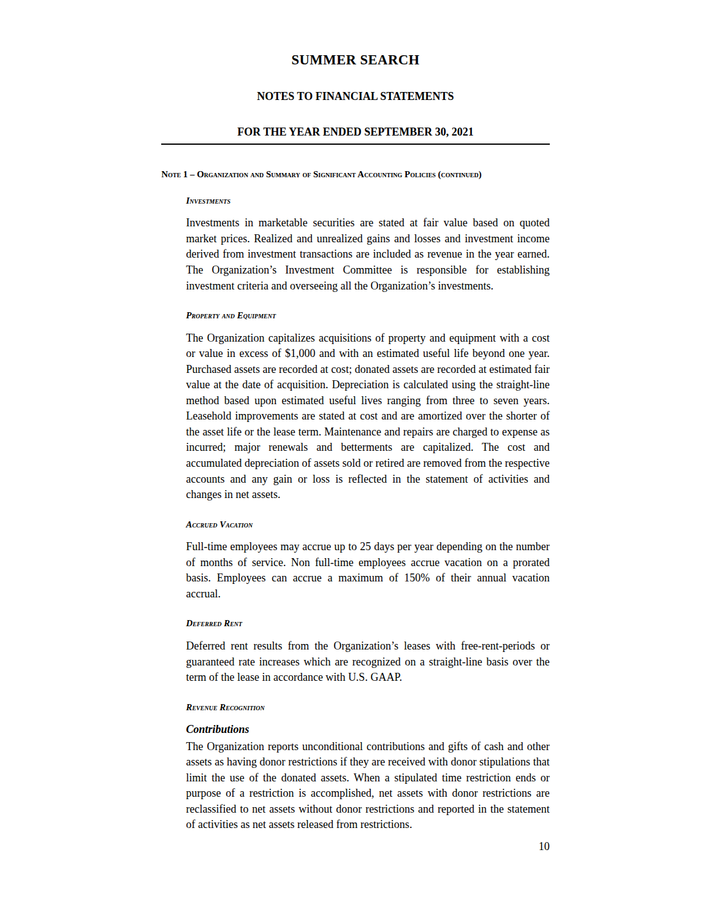SUMMER SEARCH
NOTES TO FINANCIAL STATEMENTS
FOR THE YEAR ENDED SEPTEMBER 30, 2021
Note 1 – Organization and Summary of Significant Accounting Policies (continued)
Investments
Investments in marketable securities are stated at fair value based on quoted market prices. Realized and unrealized gains and losses and investment income derived from investment transactions are included as revenue in the year earned. The Organization’s Investment Committee is responsible for establishing investment criteria and overseeing all the Organization’s investments.
Property and Equipment
The Organization capitalizes acquisitions of property and equipment with a cost or value in excess of $1,000 and with an estimated useful life beyond one year. Purchased assets are recorded at cost; donated assets are recorded at estimated fair value at the date of acquisition. Depreciation is calculated using the straight-line method based upon estimated useful lives ranging from three to seven years. Leasehold improvements are stated at cost and are amortized over the shorter of the asset life or the lease term. Maintenance and repairs are charged to expense as incurred; major renewals and betterments are capitalized. The cost and accumulated depreciation of assets sold or retired are removed from the respective accounts and any gain or loss is reflected in the statement of activities and changes in net assets.
Accrued Vacation
Full-time employees may accrue up to 25 days per year depending on the number of months of service. Non full-time employees accrue vacation on a prorated basis. Employees can accrue a maximum of 150% of their annual vacation accrual.
Deferred Rent
Deferred rent results from the Organization’s leases with free-rent-periods or guaranteed rate increases which are recognized on a straight-line basis over the term of the lease in accordance with U.S. GAAP.
Revenue Recognition
Contributions
The Organization reports unconditional contributions and gifts of cash and other assets as having donor restrictions if they are received with donor stipulations that limit the use of the donated assets. When a stipulated time restriction ends or purpose of a restriction is accomplished, net assets with donor restrictions are reclassified to net assets without donor restrictions and reported in the statement of activities as net assets released from restrictions.
10